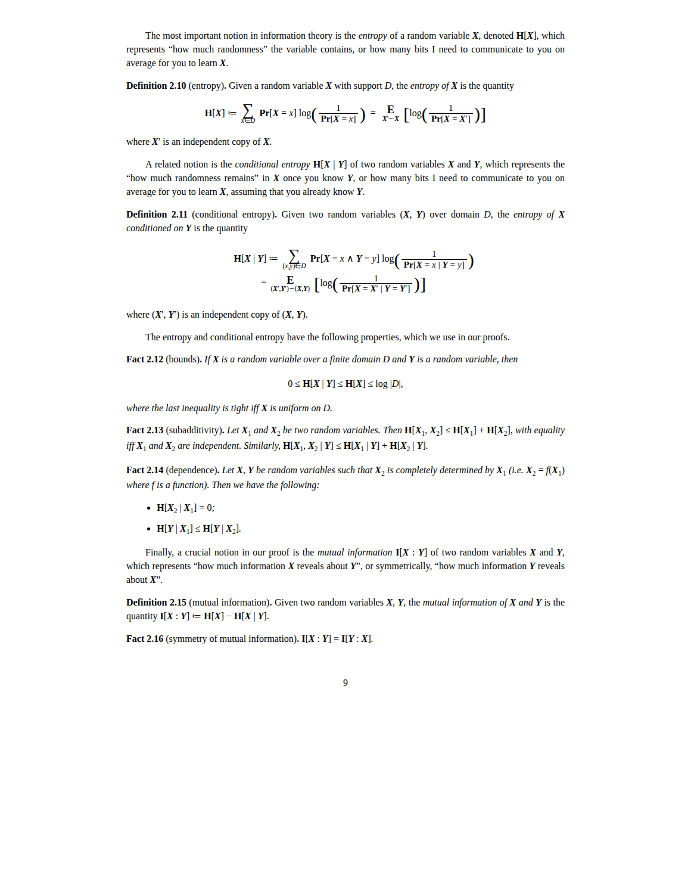The most important notion in information theory is the entropy of a random variable X, denoted H[X], which represents “how much randomness” the variable contains, or how many bits I need to communicate to you on average for you to learn X.
Definition 2.10 (entropy). Given a random variable X with support D, the entropy of X is the quantity
H[X] ≔ ∑x∈D Pr[X = x] log(1 Pr[X = x]) = EX′∼X [log(1 Pr[X = X′])]
where X′ is an independent copy of X.
A related notion is the conditional entropy H[X | Y] of two random variables X and Y, which represents the “how much randomness remains” in X once you know Y, or how many bits I need to communicate to you on average for you to learn X, assuming that you already know Y.
Definition 2.11 (conditional entropy). Given two random variables (X, Y) over domain D, the entropy of X conditioned on Y is the quantity
H[X | Y] ≔ ∑(x,y)∈D Pr[X = x ∧ Y = y] log(1 Pr[X = x | Y = y]) = E(X′,Y′)∼(X,Y) [log(1 Pr[X = X′ | Y = Y′])]
where (X′, Y′) is an independent copy of (X, Y).
The entropy and conditional entropy have the following properties, which we use in our proofs.
Fact 2.12 (bounds). If X is a random variable over a finite domain D and Y is a random variable, then
0 ≤ H[X | Y] ≤ H[X] ≤ log |D|,
where the last inequality is tight iff X is uniform on D.
Fact 2.13 (subadditivity). Let X1 and X2 be two random variables. Then H[X1, X2] ≤ H[X1] + H[X2], with equality iff X1 and X2 are independent. Similarly, H[X1, X2 | Y] ≤ H[X1 | Y] + H[X2 | Y].
Fact 2.14 (dependence). Let X, Y be random variables such that X2 is completely determined by X1 (i.e. X2 = f(X1) where f is a function). Then we have the following:
H[X2 | X1] = 0;
H[Y | X1] ≤ H[Y | X2].
Finally, a crucial notion in our proof is the mutual information I[X : Y] of two random variables X and Y, which represents “how much information X reveals about Y”, or symmetrically, “how much information Y reveals about X”.
Definition 2.15 (mutual information). Given two random variables X, Y, the mutual information of X and Y is the quantity I[X : Y] ≔ H[X] − H[X | Y].
Fact 2.16 (symmetry of mutual information). I[X : Y] = I[Y : X].
9